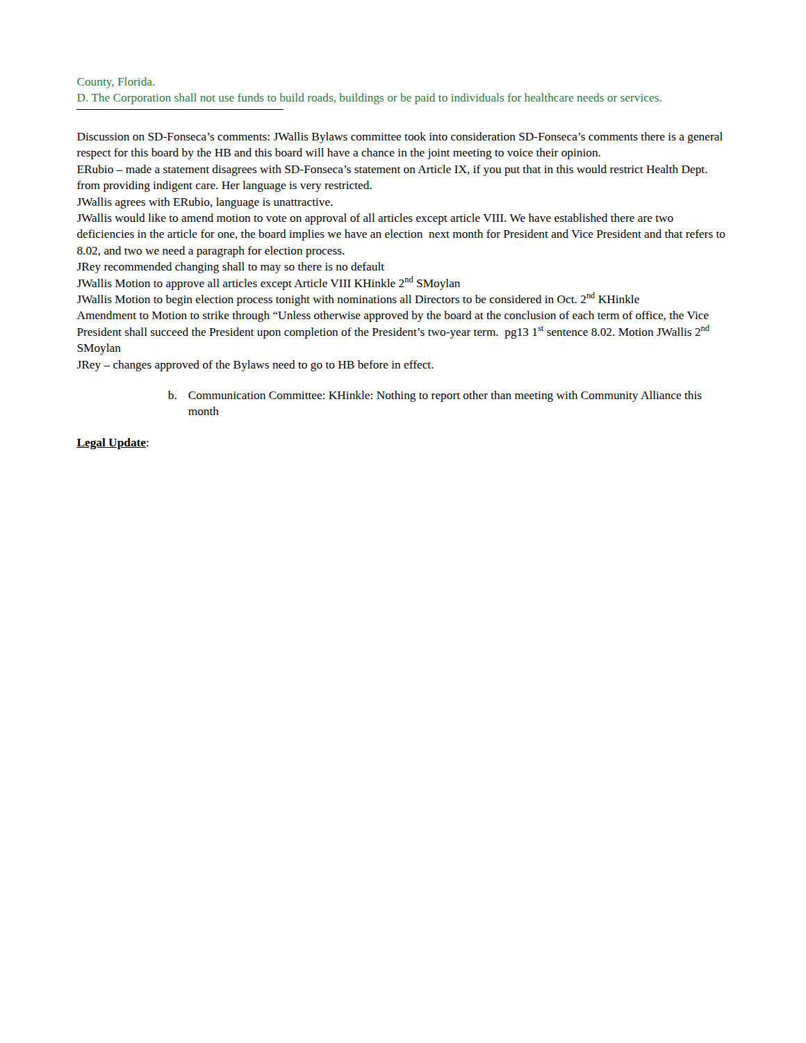County, Florida.
D. The Corporation shall not use funds to build roads, buildings or be paid to individuals for healthcare needs or services.
Discussion on SD-Fonseca’s comments: JWallis Bylaws committee took into consideration SD-Fonseca’s comments there is a general respect for this board by the HB and this board will have a chance in the joint meeting to voice their opinion.
ERubio – made a statement disagrees with SD-Fonseca’s statement on Article IX, if you put that in this would restrict Health Dept. from providing indigent care. Her language is very restricted.
JWallis agrees with ERubio, language is unattractive.
JWallis would like to amend motion to vote on approval of all articles except article VIII. We have established there are two deficiencies in the article for one, the board implies we have an election next month for President and Vice President and that refers to 8.02, and two we need a paragraph for election process.
JRey recommended changing shall to may so there is no default
JWallis Motion to approve all articles except Article VIII KHinkle 2nd SMoylan
JWallis Motion to begin election process tonight with nominations all Directors to be considered in Oct. 2nd KHinkle
Amendment to Motion to strike through “Unless otherwise approved by the board at the conclusion of each term of office, the Vice President shall succeed the President upon completion of the President’s two-year term. pg13 1st sentence 8.02. Motion JWallis 2nd SMoylan
JRey – changes approved of the Bylaws need to go to HB before in effect.
Communication Committee: KHinkle: Nothing to report other than meeting with Community Alliance this month
Legal Update: